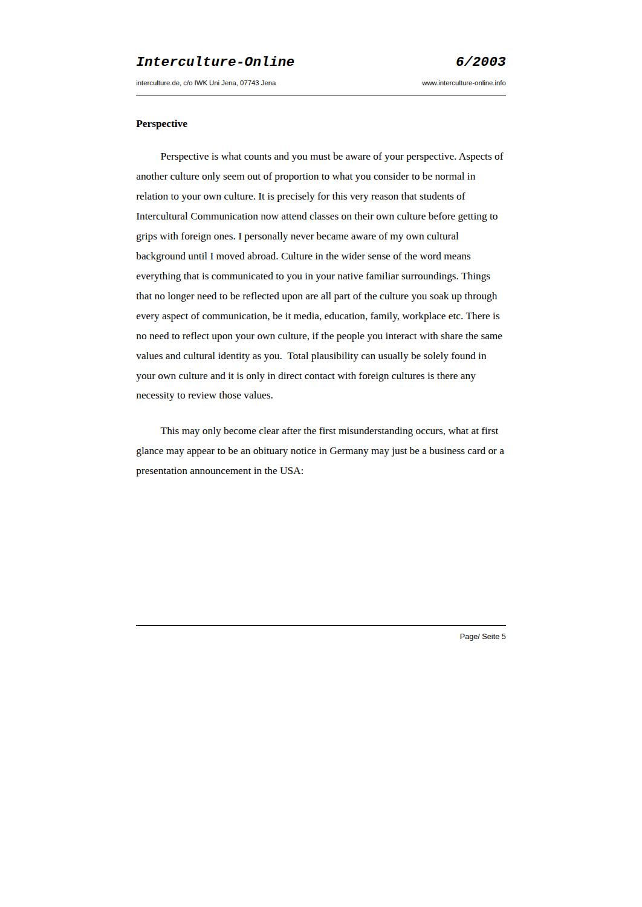Interculture-Online 6/2003
interculture.de, c/o IWK Uni Jena, 07743 Jena www.interculture-online.info
Perspective
Perspective is what counts and you must be aware of your perspective. Aspects of another culture only seem out of proportion to what you consider to be normal in relation to your own culture. It is precisely for this very reason that students of Intercultural Communication now attend classes on their own culture before getting to grips with foreign ones. I personally never became aware of my own cultural background until I moved abroad. Culture in the wider sense of the word means everything that is communicated to you in your native familiar surroundings. Things that no longer need to be reflected upon are all part of the culture you soak up through every aspect of communication, be it media, education, family, workplace etc. There is no need to reflect upon your own culture, if the people you interact with share the same values and cultural identity as you. Total plausibility can usually be solely found in your own culture and it is only in direct contact with foreign cultures is there any necessity to review those values.
This may only become clear after the first misunderstanding occurs, what at first glance may appear to be an obituary notice in Germany may just be a business card or a presentation announcement in the USA:
Page/ Seite 5